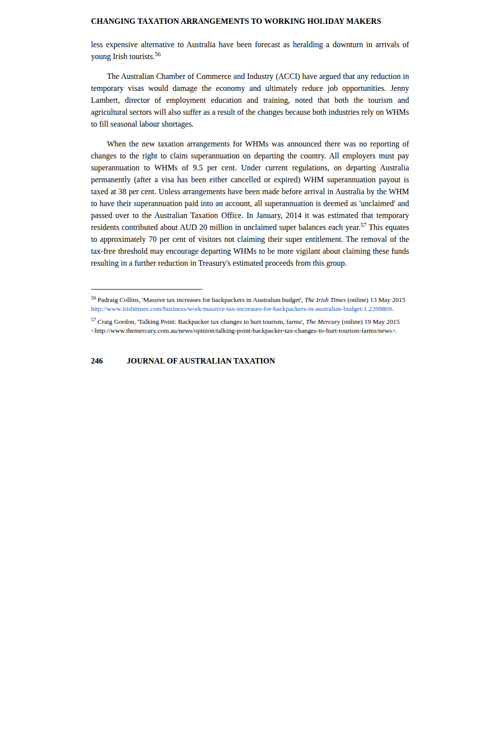Changing Taxation Arrangements to Working Holiday Makers
less expensive alternative to Australia have been forecast as heralding a downturn in arrivals of young Irish tourists.56
The Australian Chamber of Commerce and Industry (ACCI) have argued that any reduction in temporary visas would damage the economy and ultimately reduce job opportunities. Jenny Lambert, director of employment education and training, noted that both the tourism and agricultural sectors will also suffer as a result of the changes because both industries rely on WHMs to fill seasonal labour shortages.
When the new taxation arrangements for WHMs was announced there was no reporting of changes to the right to claim superannuation on departing the country. All employers must pay superannuation to WHMs of 9.5 per cent. Under current regulations, on departing Australia permanently (after a visa has been either cancelled or expired) WHM superannuation payout is taxed at 38 per cent. Unless arrangements have been made before arrival in Australia by the WHM to have their superannuation paid into an account, all superannuation is deemed as 'unclaimed' and passed over to the Australian Taxation Office. In January, 2014 it was estimated that temporary residents contributed about AUD 20 million in unclaimed super balances each year.57 This equates to approximately 70 per cent of visitors not claiming their super entitlement. The removal of the tax-free threshold may encourage departing WHMs to be more vigilant about claiming these funds resulting in a further reduction in Treasury's estimated proceeds from this group.
56 Padraig Collins, 'Massive tax increases for backpackers in Australian budget', The Irish Times (online) 13 May 2015 http://www.irishtimes.com/business/work/massive-tax-increases-for-backpackers-in-australian-budget-1.2209869.
57 Craig Gordon, 'Talking Point: Backpacker tax changes to hurt tourism, farms', The Mercury (online) 19 May 2015 <http://www.themercury.com.au/news/opinion/talking-point-backpacker-tax-changes-to-hurt-tourism-farms/news>.
246 JOURNAL OF AUSTRALIAN TAXATION